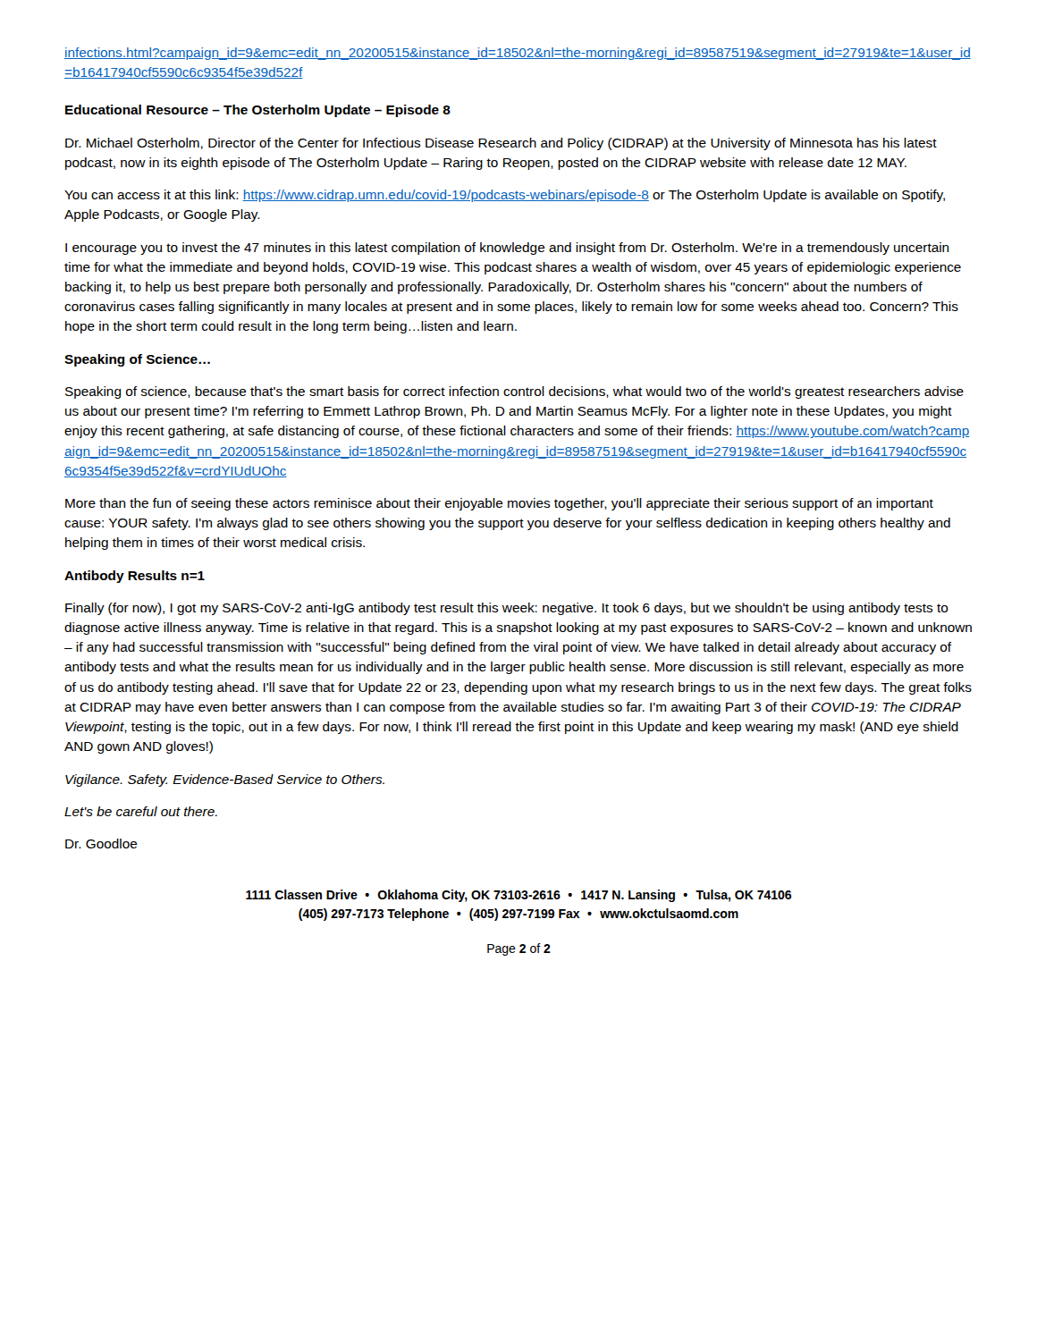infections.html?campaign_id=9&emc=edit_nn_20200515&instance_id=18502&nl=the-morning&regi_id=89587519&segment_id=27919&te=1&user_id=b16417940cf5590c6c9354f5e39d522f
Educational Resource – The Osterholm Update – Episode 8
Dr. Michael Osterholm, Director of the Center for Infectious Disease Research and Policy (CIDRAP) at the University of Minnesota has his latest podcast, now in its eighth episode of The Osterholm Update – Raring to Reopen, posted on the CIDRAP website with release date 12 MAY.
You can access it at this link: https://www.cidrap.umn.edu/covid-19/podcasts-webinars/episode-8 or The Osterholm Update is available on Spotify, Apple Podcasts, or Google Play.
I encourage you to invest the 47 minutes in this latest compilation of knowledge and insight from Dr. Osterholm. We're in a tremendously uncertain time for what the immediate and beyond holds, COVID-19 wise. This podcast shares a wealth of wisdom, over 45 years of epidemiologic experience backing it, to help us best prepare both personally and professionally. Paradoxically, Dr. Osterholm shares his "concern" about the numbers of coronavirus cases falling significantly in many locales at present and in some places, likely to remain low for some weeks ahead too. Concern? This hope in the short term could result in the long term being…listen and learn.
Speaking of Science…
Speaking of science, because that's the smart basis for correct infection control decisions, what would two of the world's greatest researchers advise us about our present time? I'm referring to Emmett Lathrop Brown, Ph. D and Martin Seamus McFly. For a lighter note in these Updates, you might enjoy this recent gathering, at safe distancing of course, of these fictional characters and some of their friends: https://www.youtube.com/watch?campaign_id=9&emc=edit_nn_20200515&instance_id=18502&nl=the-morning&regi_id=89587519&segment_id=27919&te=1&user_id=b16417940cf5590c6c9354f5e39d522f&v=crdYIUdUOhc
More than the fun of seeing these actors reminisce about their enjoyable movies together, you'll appreciate their serious support of an important cause: YOUR safety. I'm always glad to see others showing you the support you deserve for your selfless dedication in keeping others healthy and helping them in times of their worst medical crisis.
Antibody Results n=1
Finally (for now), I got my SARS-CoV-2 anti-IgG antibody test result this week: negative. It took 6 days, but we shouldn't be using antibody tests to diagnose active illness anyway. Time is relative in that regard. This is a snapshot looking at my past exposures to SARS-CoV-2 – known and unknown – if any had successful transmission with "successful" being defined from the viral point of view. We have talked in detail already about accuracy of antibody tests and what the results mean for us individually and in the larger public health sense. More discussion is still relevant, especially as more of us do antibody testing ahead. I'll save that for Update 22 or 23, depending upon what my research brings to us in the next few days. The great folks at CIDRAP may have even better answers than I can compose from the available studies so far. I'm awaiting Part 3 of their COVID-19: The CIDRAP Viewpoint, testing is the topic, out in a few days. For now, I think I'll reread the first point in this Update and keep wearing my mask! (AND eye shield AND gown AND gloves!)
Vigilance. Safety. Evidence-Based Service to Others.
Let's be careful out there.
Dr. Goodloe
1111 Classen Drive • Oklahoma City, OK 73103-2616 • 1417 N. Lansing • Tulsa, OK 74106
(405) 297-7173 Telephone • (405) 297-7199 Fax • www.okctulsaomd.com
Page 2 of 2